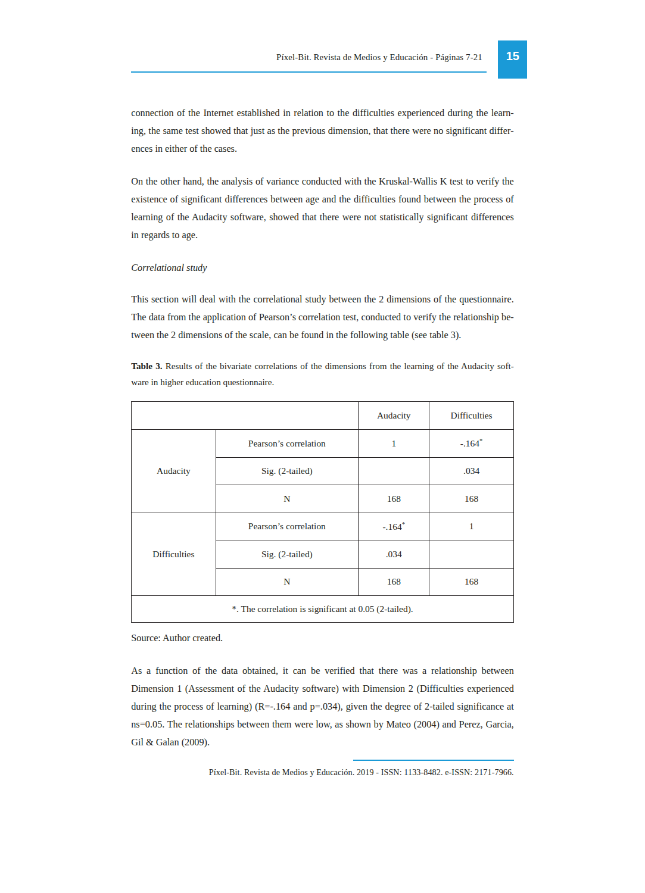Píxel-Bit. Revista de Medios y Educación - Páginas 7-21
15
connection of the Internet established in relation to the difficulties experienced during the learning, the same test showed that just as the previous dimension, that there were no significant differences in either of the cases.
On the other hand, the analysis of variance conducted with the Kruskal-Wallis K test to verify the existence of significant differences between age and the difficulties found between the process of learning of the Audacity software, showed that there were not statistically significant differences in regards to age.
Correlational study
This section will deal with the correlational study between the 2 dimensions of the questionnaire. The data from the application of Pearson’s correlation test, conducted to verify the relationship between the 2 dimensions of the scale, can be found in the following table (see table 3).
Table 3. Results of the bivariate correlations of the dimensions from the learning of the Audacity software in higher education questionnaire.
| | Audacity | Difficulties |
| Audacity | Pearson’s correlation | 1 | -.164 * |
| Sig. (2-tailed) | | .034 |
| N | 168 | 168 |
| Difficulties | Pearson’s correlation | -.164 * | 1 |
| Sig. (2-tailed) | .034 | |
| N | 168 | 168 |
| *. The correlation is significant at 0.05 (2-tailed). |
Source: Author created.
As a function of the data obtained, it can be verified that there was a relationship between Dimension 1 (Assessment of the Audacity software) with Dimension 2 (Difficulties experienced during the process of learning) (R=-.164 and p=.034), given the degree of 2-tailed significance at ns=0.05. The relationships between them were low, as shown by Mateo (2004) and Perez, Garcia, Gil & Galan (2009).
Píxel-Bit. Revista de Medios y Educación. 2019 - ISSN: 1133-8482. e-ISSN: 2171-7966.